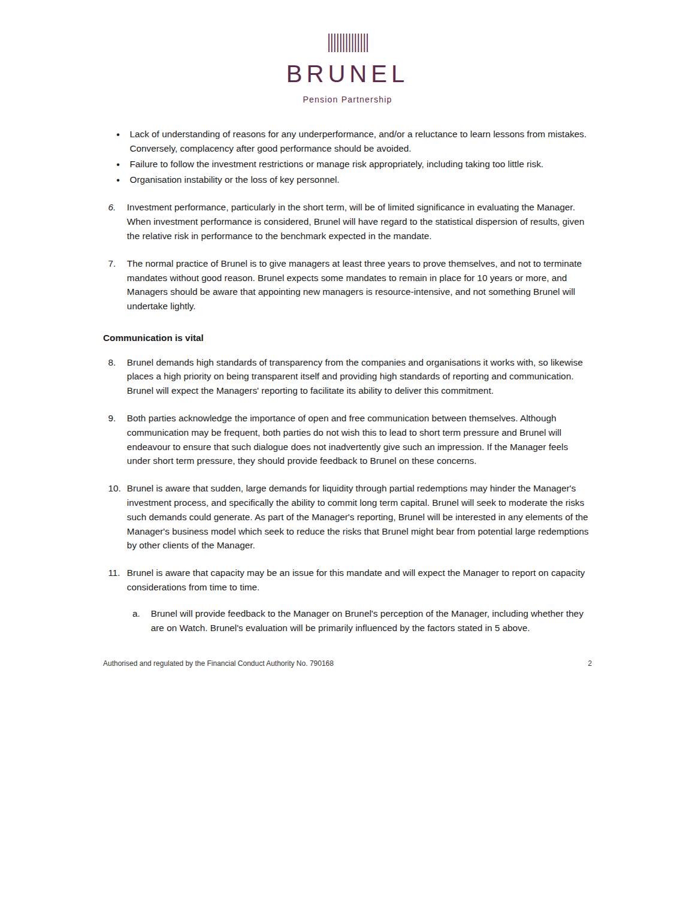||||||||||||||
BRUNEL
Pension Partnership
Lack of understanding of reasons for any underperformance, and/or a reluctance to learn lessons from mistakes. Conversely, complacency after good performance should be avoided.
Failure to follow the investment restrictions or manage risk appropriately, including taking too little risk.
Organisation instability or the loss of key personnel.
Investment performance, particularly in the short term, will be of limited significance in evaluating the Manager. When investment performance is considered, Brunel will have regard to the statistical dispersion of results, given the relative risk in performance to the benchmark expected in the mandate.
The normal practice of Brunel is to give managers at least three years to prove themselves, and not to terminate mandates without good reason. Brunel expects some mandates to remain in place for 10 years or more, and Managers should be aware that appointing new managers is resource-intensive, and not something Brunel will undertake lightly.
Communication is vital
Brunel demands high standards of transparency from the companies and organisations it works with, so likewise places a high priority on being transparent itself and providing high standards of reporting and communication. Brunel will expect the Managers' reporting to facilitate its ability to deliver this commitment.
Both parties acknowledge the importance of open and free communication between themselves. Although communication may be frequent, both parties do not wish this to lead to short term pressure and Brunel will endeavour to ensure that such dialogue does not inadvertently give such an impression. If the Manager feels under short term pressure, they should provide feedback to Brunel on these concerns.
Brunel is aware that sudden, large demands for liquidity through partial redemptions may hinder the Manager's investment process, and specifically the ability to commit long term capital. Brunel will seek to moderate the risks such demands could generate. As part of the Manager's reporting, Brunel will be interested in any elements of the Manager's business model which seek to reduce the risks that Brunel might bear from potential large redemptions by other clients of the Manager.
Brunel is aware that capacity may be an issue for this mandate and will expect the Manager to report on capacity considerations from time to time.
Brunel will provide feedback to the Manager on Brunel's perception of the Manager, including whether they are on Watch. Brunel's evaluation will be primarily influenced by the factors stated in 5 above.
Authorised and regulated by the Financial Conduct Authority No. 790168 2